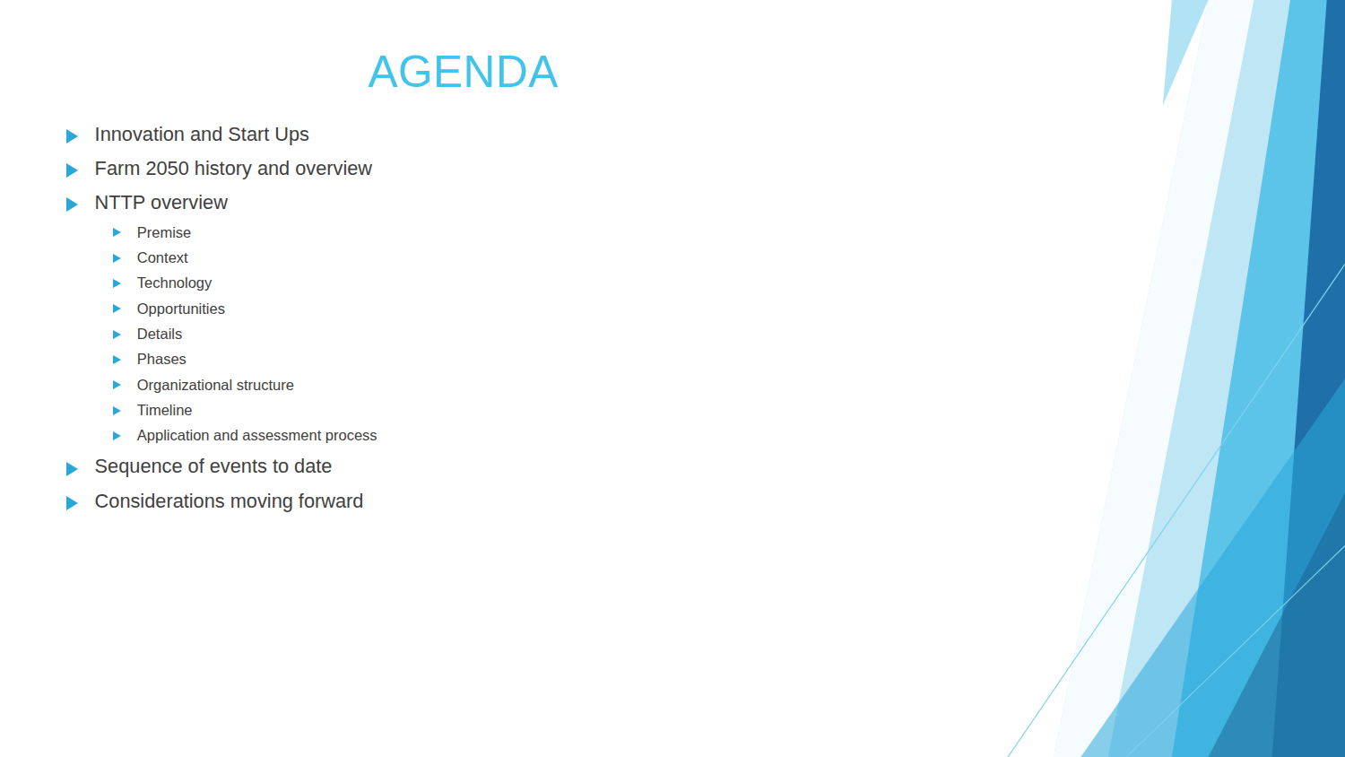AGENDA
Innovation and Start Ups
Farm 2050 history and overview
NTTP overview
Premise
Context
Technology
Opportunities
Details
Phases
Organizational structure
Timeline
Application and assessment process
Sequence of events to date
Considerations moving forward